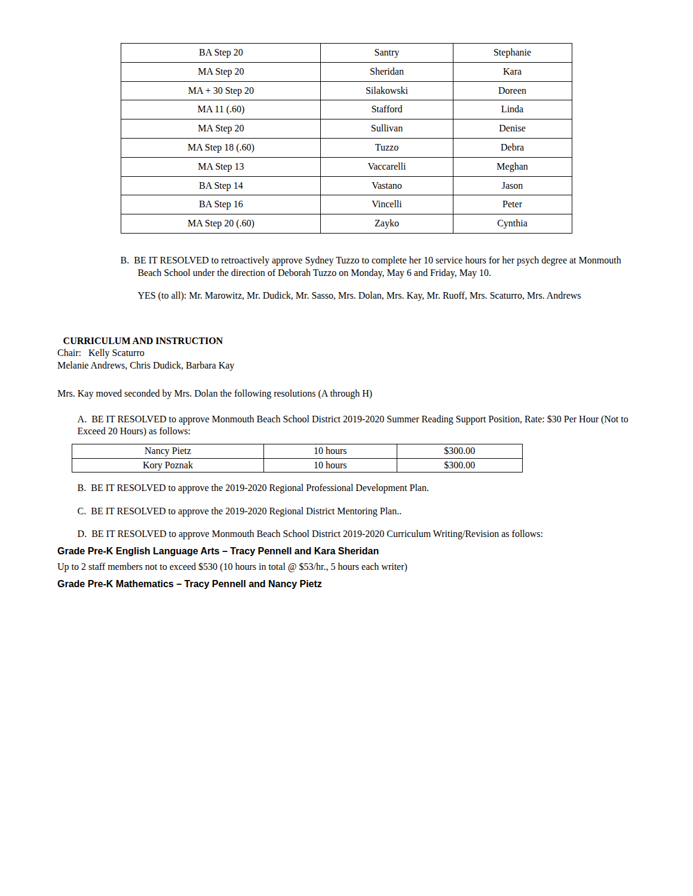| BA Step 20 | Santry | Stephanie |
| MA Step 20 | Sheridan | Kara |
| MA + 30 Step 20 | Silakowski | Doreen |
| MA 11 (.60) | Stafford | Linda |
| MA Step 20 | Sullivan | Denise |
| MA Step 18 (.60) | Tuzzo | Debra |
| MA Step 13 | Vaccarelli | Meghan |
| BA Step 14 | Vastano | Jason |
| BA Step 16 | Vincelli | Peter |
| MA Step 20 (.60) | Zayko | Cynthia |
B. BE IT RESOLVED to retroactively approve Sydney Tuzzo to complete her 10 service hours for her psych degree at Monmouth Beach School under the direction of Deborah Tuzzo on Monday, May 6 and Friday, May 10.
YES (to all): Mr. Marowitz, Mr. Dudick, Mr. Sasso, Mrs. Dolan, Mrs. Kay, Mr. Ruoff, Mrs. Scaturro, Mrs. Andrews
CURRICULUM AND INSTRUCTION
Chair: Kelly Scaturro
Melanie Andrews, Chris Dudick, Barbara Kay
Mrs. Kay moved seconded by Mrs. Dolan the following resolutions (A through H)
A. BE IT RESOLVED to approve Monmouth Beach School District 2019-2020 Summer Reading Support Position, Rate: $30 Per Hour (Not to Exceed 20 Hours) as follows:
| Nancy Pietz | 10 hours | $300.00 |
| Kory Poznak | 10 hours | $300.00 |
B. BE IT RESOLVED to approve the 2019-2020 Regional Professional Development Plan.
C. BE IT RESOLVED to approve the 2019-2020 Regional District Mentoring Plan..
D. BE IT RESOLVED to approve Monmouth Beach School District 2019-2020 Curriculum Writing/Revision as follows:
Grade Pre-K English Language Arts – Tracy Pennell and Kara Sheridan
Up to 2 staff members not to exceed $530 (10 hours in total @ $53/hr., 5 hours each writer)
Grade Pre-K Mathematics – Tracy Pennell and Nancy Pietz